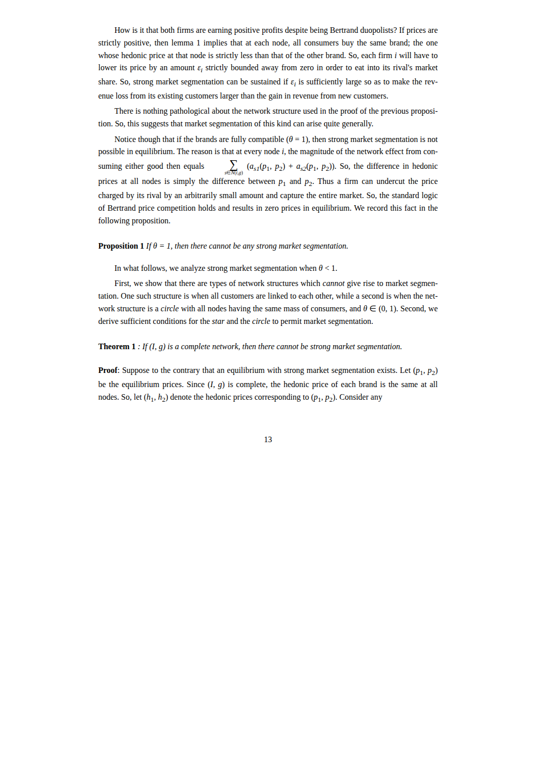How is it that both firms are earning positive profits despite being Bertrand duopolists? If prices are strictly positive, then lemma 1 implies that at each node, all consumers buy the same brand; the one whose hedonic price at that node is strictly less than that of the other brand. So, each firm i will have to lower its price by an amount εi strictly bounded away from zero in order to eat into its rival's market share. So, strong market segmentation can be sustained if εi is sufficiently large so as to make the revenue loss from its existing customers larger than the gain in revenue from new customers.
There is nothing pathological about the network structure used in the proof of the previous proposition. So, this suggests that market segmentation of this kind can arise quite generally.
Notice though that if the brands are fully compatible (θ = 1), then strong market segmentation is not possible in equilibrium. The reason is that at every node i, the magnitude of the network effect from consuming either good then equals ∑s∈N(i,g) (as1(p1, p2) + as2(p1, p2)). So, the difference in hedonic prices at all nodes is simply the difference between p1 and p2. Thus a firm can undercut the price charged by its rival by an arbitrarily small amount and capture the entire market. So, the standard logic of Bertrand price competition holds and results in zero prices in equilibrium. We record this fact in the following proposition.
Proposition 1 If θ = 1, then there cannot be any strong market segmentation.
In what follows, we analyze strong market segmentation when θ < 1.
First, we show that there are types of network structures which cannot give rise to market segmentation. One such structure is when all customers are linked to each other, while a second is when the network structure is a circle with all nodes having the same mass of consumers, and θ ∈ (0, 1). Second, we derive sufficient conditions for the star and the circle to permit market segmentation.
Theorem 1 : If (I, g) is a complete network, then there cannot be strong market segmentation.
Proof: Suppose to the contrary that an equilibrium with strong market segmentation exists. Let (p1, p2) be the equilibrium prices. Since (I, g) is complete, the hedonic price of each brand is the same at all nodes. So, let (h1, h2) denote the hedonic prices corresponding to (p1, p2). Consider any
13